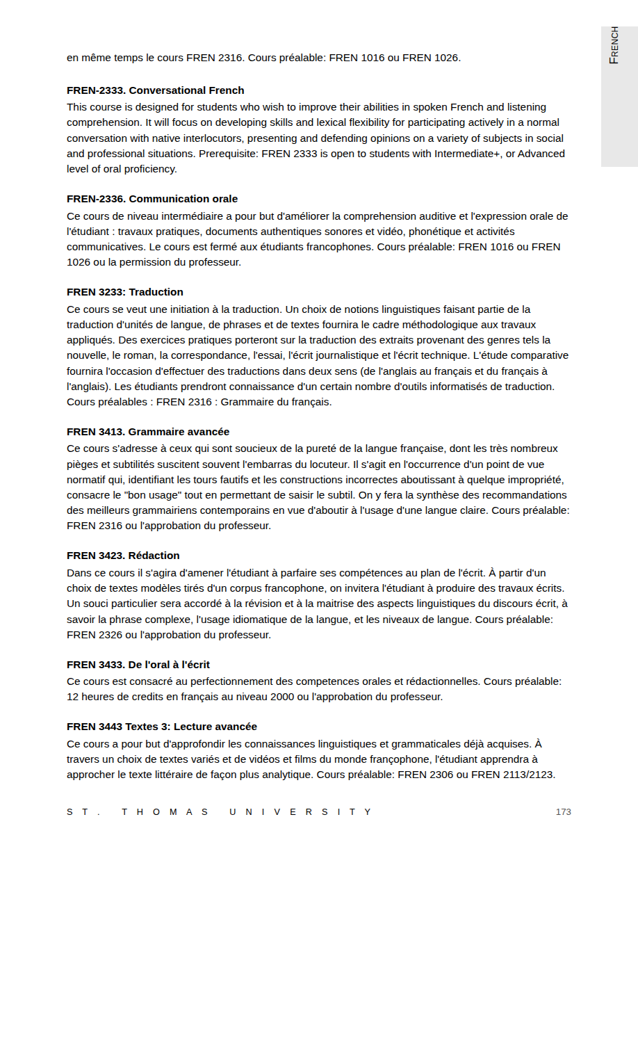French
en même temps le cours FREN 2316. Cours préalable: FREN 1016 ou FREN 1026.
FREN-2333. Conversational French
This course is designed for students who wish to improve their abilities in spoken French and listening comprehension. It will focus on developing skills and lexical flexibility for participating actively in a normal conversation with native interlocutors, presenting and defending opinions on a variety of subjects in social and professional situations. Prerequisite: FREN 2333 is open to students with Intermediate+, or Advanced level of oral proficiency.
FREN-2336. Communication orale
Ce cours de niveau intermédiaire a pour but d'améliorer la comprehension auditive et l'expression orale de l'étudiant : travaux pratiques, documents authentiques sonores et vidéo, phonétique et activités communicatives. Le cours est fermé aux étudiants francophones. Cours préalable: FREN 1016 ou FREN 1026 ou la permission du professeur.
FREN 3233: Traduction
Ce cours se veut une initiation à la traduction. Un choix de notions linguistiques faisant partie de la traduction d'unités de langue, de phrases et de textes fournira le cadre méthodologique aux travaux appliqués. Des exercices pratiques porteront sur la traduction des extraits provenant des genres tels la nouvelle, le roman, la correspondance, l'essai, l'écrit journalistique et l'écrit technique. L'étude comparative fournira l'occasion d'effectuer des traductions dans deux sens (de l'anglais au français et du français à l'anglais). Les étudiants prendront connaissance d'un certain nombre d'outils informatisés de traduction. Cours préalables : FREN 2316 : Grammaire du français.
FREN 3413. Grammaire avancée
Ce cours s'adresse à ceux qui sont soucieux de la pureté de la langue française, dont les très nombreux pièges et subtilités suscitent souvent l'embarras du locuteur. Il s'agit en l'occurrence d'un point de vue normatif qui, identifiant les tours fautifs et les constructions incorrectes aboutissant à quelque impropriété, consacre le "bon usage" tout en permettant de saisir le subtil. On y fera la synthèse des recommandations des meilleurs grammairiens contemporains en vue d'aboutir à l'usage d'une langue claire. Cours préalable: FREN 2316 ou l'approbation du professeur.
FREN 3423. Rédaction
Dans ce cours il s'agira d'amener l'étudiant à parfaire ses compétences au plan de l'écrit. À partir d'un choix de textes modèles tirés d'un corpus francophone, on invitera l'étudiant à produire des travaux écrits. Un souci particulier sera accordé à la révision et à la maitrise des aspects linguistiques du discours écrit, à savoir la phrase complexe, l'usage idiomatique de la langue, et les niveaux de langue. Cours préalable: FREN 2326 ou l'approbation du professeur.
FREN 3433. De l'oral à l'écrit
Ce cours est consacré au perfectionnement des competences orales et rédactionnelles. Cours préalable: 12 heures de credits en français au niveau 2000 ou l'approbation du professeur.
FREN 3443 Textes 3: Lecture avancée
Ce cours a pour but d'approfondir les connaissances linguistiques et grammaticales déjà acquises. À travers un choix de textes variés et de vidéos et films du monde françophone, l'étudiant apprendra à approcher le texte littéraire de façon plus analytique. Cours préalable: FREN 2306 ou FREN 2113/2123.
S T . T H O M A S U N I V E R S I T Y
173